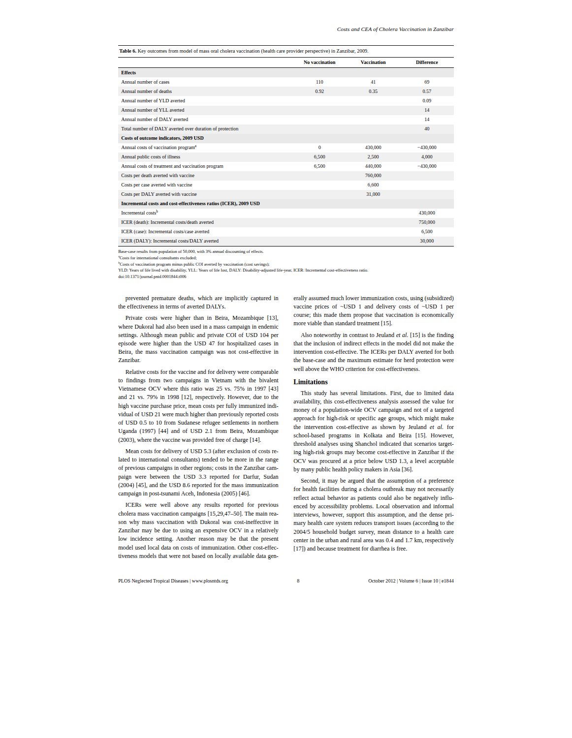Costs and CEA of Cholera Vaccination in Zanzibar
Table 6. Key outcomes from model of mass oral cholera vaccination (health care provider perspective) in Zanzibar, 2009.
| | No vaccination | Vaccination | Difference |
| --- | --- | --- | --- |
| Effects |
| Annual number of cases | 110 | 41 | 69 |
| Annual number of deaths | 0.92 | 0.35 | 0.57 |
| Annual number of YLD averted | | | 0.09 |
| Annual number of YLL averted | | | 14 |
| Annual number of DALY averted | | | 14 |
| Total number of DALY averted over duration of protection | | | 40 |
| Costs of outcome indicators, 2009 USD |
| Annual costs of vaccination program a | 0 | 430,000 | −430,000 |
| Annual public costs of illness | 6,500 | 2,500 | 4,000 |
| Annual costs of treatment and vaccination program | 6,500 | 440,000 | −430,000 |
| Costs per death averted with vaccine | | 760,000 | |
| Costs per case averted with vaccine | | 6,600 | |
| Costs per DALY averted with vaccine | | 31,000 | |
| Incremental costs and cost-effectiveness ratios (ICER), 2009 USD |
| Incremental costs b | | | 430,000 |
| ICER (death): Incremental costs/death averted | | | 750,000 |
| ICER (case): Incremental costs/case averted | | | 6,500 |
| ICER (DALY): Incremental costs/DALY averted | | | 30,000 |
Base-case results from population of 50,000, with 3% annual discounting of effects.
aCosts for international consultants excluded;
bCosts of vaccination program minus public COI averted by vaccination (cost savings);
YLD: Years of life lived with disability, YLL: Years of life lost, DALY: Disability-adjusted life-year, ICER: Incremental cost-effectiveness ratio.
doi:10.1371/journal.pntd.0001844.t006
prevented premature deaths, which are implicitly captured in the effectiveness in terms of averted DALYs.
Private costs were higher than in Beira, Mozambique [13], where Dukoral had also been used in a mass campaign in endemic settings. Although mean public and private COI of USD 104 per episode were higher than the USD 47 for hospitalized cases in Beira, the mass vaccination campaign was not cost-effective in Zanzibar.
Relative costs for the vaccine and for delivery were comparable to findings from two campaigns in Vietnam with the bivalent Vietnamese OCV where this ratio was 25 vs. 75% in 1997 [43] and 21 vs. 79% in 1998 [12], respectively. However, due to the high vaccine purchase price, mean costs per fully immunized individual of USD 21 were much higher than previously reported costs of USD 0.5 to 10 from Sudanese refugee settlements in northern Uganda (1997) [44] and of USD 2.1 from Beira, Mozambique (2003), where the vaccine was provided free of charge [14].
Mean costs for delivery of USD 5.3 (after exclusion of costs related to international consultants) tended to be more in the range of previous campaigns in other regions; costs in the Zanzibar campaign were between the USD 3.3 reported for Darfur, Sudan (2004) [45], and the USD 8.6 reported for the mass immunization campaign in post-tsunami Aceh, Indonesia (2005) [46].
ICERs were well above any results reported for previous cholera mass vaccination campaigns [15,29,47–50]. The main reason why mass vaccination with Dukoral was cost-ineffective in Zanzibar may be due to using an expensive OCV in a relatively low incidence setting. Another reason may be that the present model used local data on costs of immunization. Other cost-effectiveness models that were not based on locally available data generally assumed much lower immunization costs, using (subsidized) vaccine prices of ~USD 1 and delivery costs of ~USD 1 per course; this made them propose that vaccination is economically more viable than standard treatment [15].
Also noteworthy in contrast to Jeuland et al. [15] is the finding that the inclusion of indirect effects in the model did not make the intervention cost-effective. The ICERs per DALY averted for both the base-case and the maximum estimate for herd protection were well above the WHO criterion for cost-effectiveness.
Limitations
This study has several limitations. First, due to limited data availability, this cost-effectiveness analysis assessed the value for money of a population-wide OCV campaign and not of a targeted approach for high-risk or specific age groups, which might make the intervention cost-effective as shown by Jeuland et al. for school-based programs in Kolkata and Beira [15]. However, threshold analyses using Shanchol indicated that scenarios targeting high-risk groups may become cost-effective in Zanzibar if the OCV was procured at a price below USD 1.3, a level acceptable by many public health policy makers in Asia [36].
Second, it may be argued that the assumption of a preference for health facilities during a cholera outbreak may not necessarily reflect actual behavior as patients could also be negatively influenced by accessibility problems. Local observation and informal interviews, however, support this assumption, and the dense primary health care system reduces transport issues (according to the 2004/5 household budget survey, mean distance to a health care center in the urban and rural area was 0.4 and 1.7 km, respectively [17]) and because treatment for diarrhea is free.
PLOS Neglected Tropical Diseases | www.plosntds.org
8
October 2012 | Volume 6 | Issue 10 | e1844